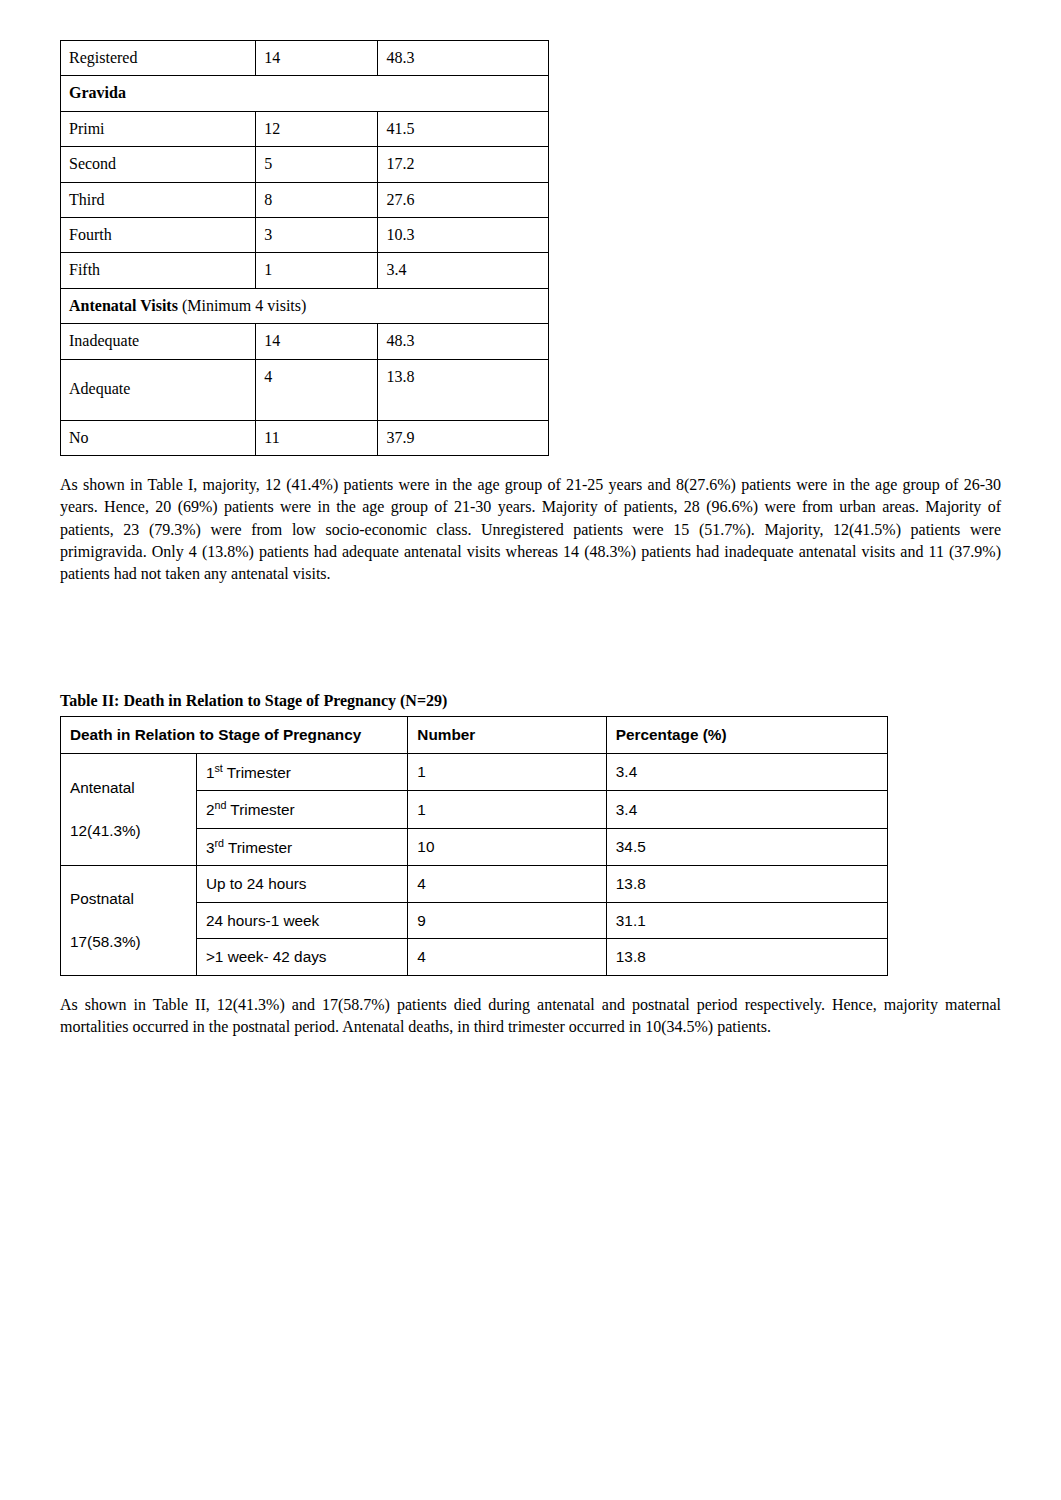| Registered | 14 | 48.3 |
| Gravida |
| Primi | 12 | 41.5 |
| Second | 5 | 17.2 |
| Third | 8 | 27.6 |
| Fourth | 3 | 10.3 |
| Fifth | 1 | 3.4 |
| Antenatal Visits (Minimum 4 visits) |
| Inadequate | 14 | 48.3 |
| Adequate | 4 | 13.8 |
| No | 11 | 37.9 |
As shown in Table I, majority, 12 (41.4%) patients were in the age group of 21-25 years and 8(27.6%) patients were in the age group of 26-30 years. Hence, 20 (69%) patients were in the age group of 21-30 years. Majority of patients, 28 (96.6%) were from urban areas. Majority of patients, 23 (79.3%) were from low socio-economic class. Unregistered patients were 15 (51.7%). Majority, 12(41.5%) patients were primigravida. Only 4 (13.8%) patients had adequate antenatal visits whereas 14 (48.3%) patients had inadequate antenatal visits and 11 (37.9%) patients had not taken any antenatal visits.
Table II: Death in Relation to Stage of Pregnancy (N=29)
| Death in Relation to Stage of Pregnancy | Number | Percentage (%) |
| --- | --- | --- |
| Antenatal 12(41.3%) | 1 st Trimester | 1 | 3.4 |
| 2 nd Trimester | 1 | 3.4 |
| 3 rd Trimester | 10 | 34.5 |
| Postnatal 17(58.3%) | Up to 24 hours | 4 | 13.8 |
| 24 hours-1 week | 9 | 31.1 |
| >1 week- 42 days | 4 | 13.8 |
As shown in Table II, 12(41.3%) and 17(58.7%) patients died during antenatal and postnatal period respectively. Hence, majority maternal mortalities occurred in the postnatal period. Antenatal deaths, in third trimester occurred in 10(34.5%) patients.